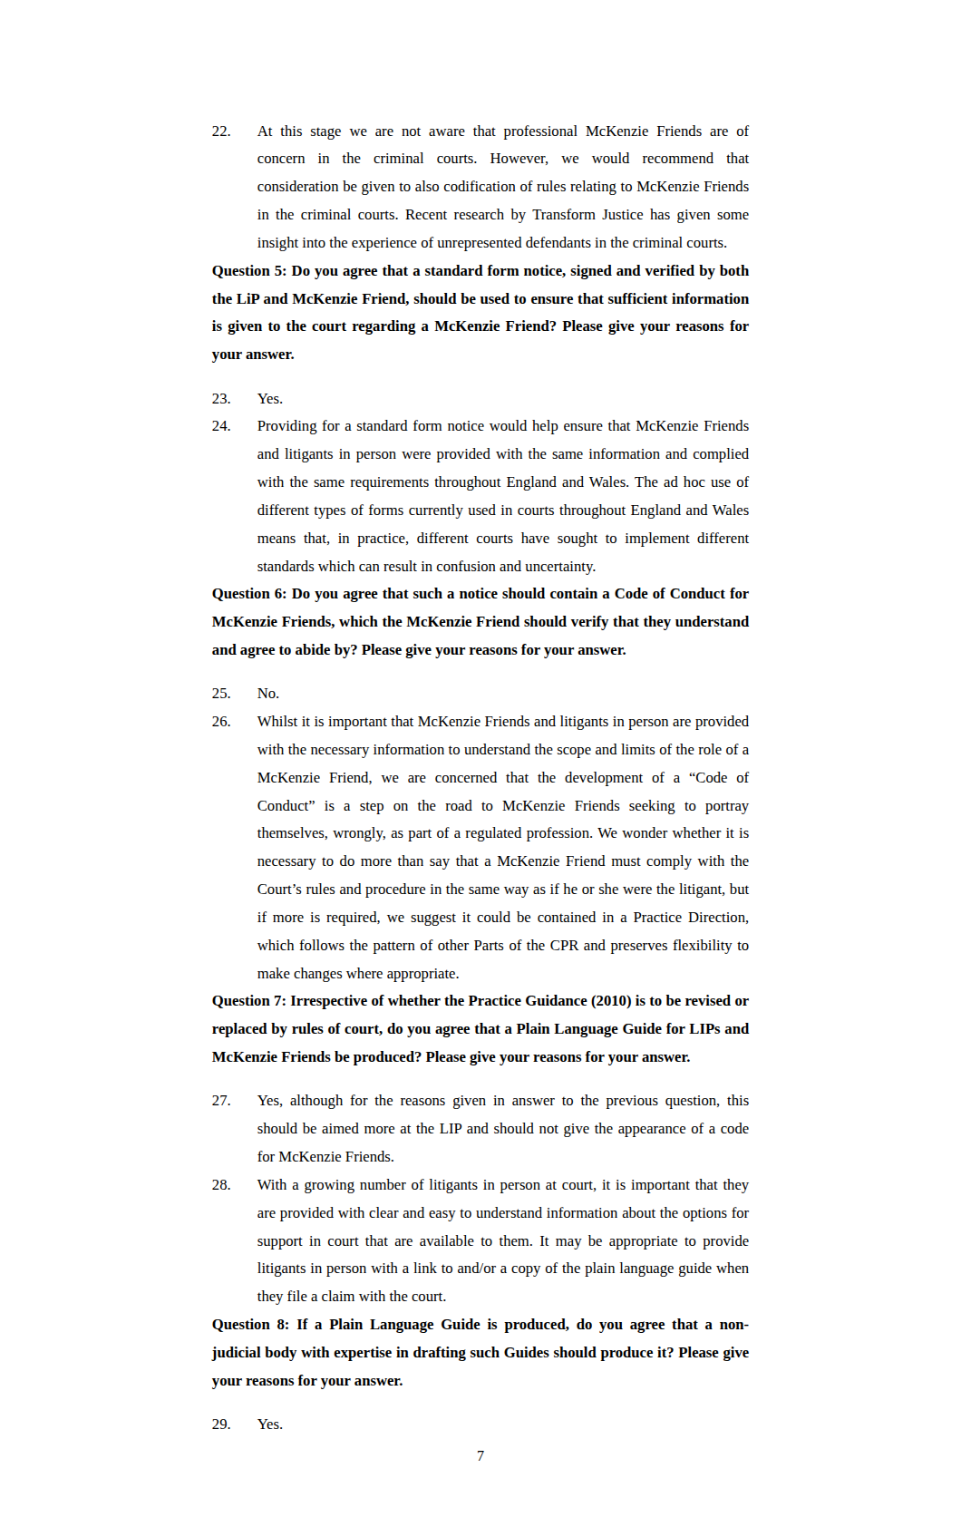22.
At this stage we are not aware that professional McKenzie Friends are of concern in the criminal courts. However, we would recommend that consideration be given to also codification of rules relating to McKenzie Friends in the criminal courts. Recent research by Transform Justice has given some insight into the experience of unrepresented defendants in the criminal courts.
Question 5: Do you agree that a standard form notice, signed and verified by both the LiP and McKenzie Friend, should be used to ensure that sufficient information is given to the court regarding a McKenzie Friend? Please give your reasons for your answer.
23.
Yes.
24.
Providing for a standard form notice would help ensure that McKenzie Friends and litigants in person were provided with the same information and complied with the same requirements throughout England and Wales. The ad hoc use of different types of forms currently used in courts throughout England and Wales means that, in practice, different courts have sought to implement different standards which can result in confusion and uncertainty.
Question 6: Do you agree that such a notice should contain a Code of Conduct for McKenzie Friends, which the McKenzie Friend should verify that they understand and agree to abide by? Please give your reasons for your answer.
25.
No.
26.
Whilst it is important that McKenzie Friends and litigants in person are provided with the necessary information to understand the scope and limits of the role of a McKenzie Friend, we are concerned that the development of a “Code of Conduct” is a step on the road to McKenzie Friends seeking to portray themselves, wrongly, as part of a regulated profession. We wonder whether it is necessary to do more than say that a McKenzie Friend must comply with the Court’s rules and procedure in the same way as if he or she were the litigant, but if more is required, we suggest it could be contained in a Practice Direction, which follows the pattern of other Parts of the CPR and preserves flexibility to make changes where appropriate.
Question 7: Irrespective of whether the Practice Guidance (2010) is to be revised or replaced by rules of court, do you agree that a Plain Language Guide for LIPs and McKenzie Friends be produced? Please give your reasons for your answer.
27.
Yes, although for the reasons given in answer to the previous question, this should be aimed more at the LIP and should not give the appearance of a code for McKenzie Friends.
28.
With a growing number of litigants in person at court, it is important that they are provided with clear and easy to understand information about the options for support in court that are available to them. It may be appropriate to provide litigants in person with a link to and/or a copy of the plain language guide when they file a claim with the court.
Question 8: If a Plain Language Guide is produced, do you agree that a non-judicial body with expertise in drafting such Guides should produce it? Please give your reasons for your answer.
29.
Yes.
7